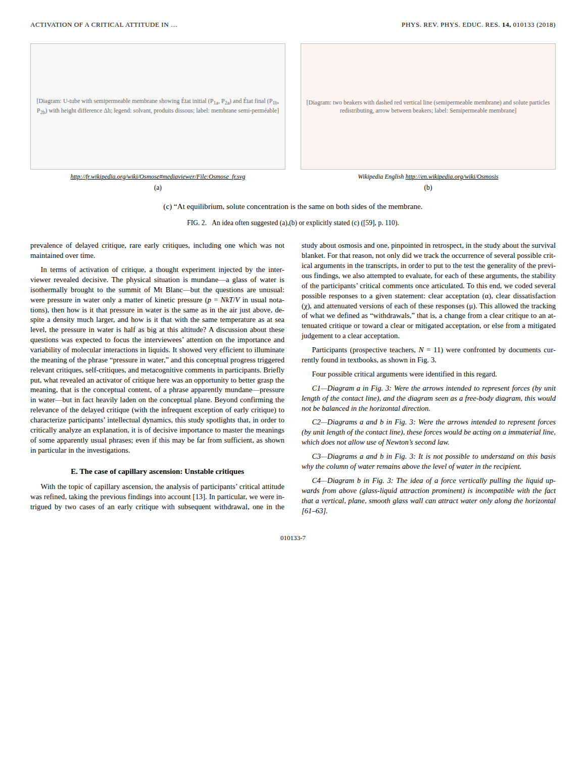Activation of a critical attitude in … Phys. Rev. Phys. Educ. Res. 14, 010133 (2018)
[Diagram: U-tube with semipermeable membrane showing État initial (P1a, P2a) and État final (P1b, P2b) with height difference Δh; legend: solvant, produits dissous; label: membrane semi-perméable]
http://fr.wikipedia.org/wiki/Osmose#mediaviewer/File:Osmose_fr.svg
(a)
[Diagram: two beakers with dashed red vertical line (semipermeable membrane) and solute particles redistributing, arrow between beakers; label: Semipermeable membrane]
Wikipedia English http://en.wikipedia.org/wiki/Osmosis
(b)
(c) “At equilibrium, solute concentration is the same on both sides of the membrane.
FIG. 2. An idea often suggested (a),(b) or explicitly stated (c) ([59], p. 110).
prevalence of delayed critique, rare early critiques, including one which was not maintained over time.
In terms of activation of critique, a thought experiment injected by the interviewer revealed decisive. The physical situation is mundane—a glass of water is isothermally brought to the summit of Mt Blanc—but the questions are unusual: were pressure in water only a matter of kinetic pressure (p = NkT/V in usual notations), then how is it that pressure in water is the same as in the air just above, despite a density much larger, and how is it that with the same temperature as at sea level, the pressure in water is half as big at this altitude? A discussion about these questions was expected to focus the interviewees’ attention on the importance and variability of molecular interactions in liquids. It showed very efficient to illuminate the meaning of the phrase “pressure in water,” and this conceptual progress triggered relevant critiques, self-critiques, and metacognitive comments in participants. Briefly put, what revealed an activator of critique here was an opportunity to better grasp the meaning, that is the conceptual content, of a phrase apparently mundane—pressure in water—but in fact heavily laden on the conceptual plane. Beyond confirming the relevance of the delayed critique (with the infrequent exception of early critique) to characterize participants’ intellectual dynamics, this study spotlights that, in order to critically analyze an explanation, it is of decisive importance to master the meanings of some apparently usual phrases; even if this may be far from sufficient, as shown in particular in the investigations.
E. The case of capillary ascension: Unstable critiques
With the topic of capillary ascension, the analysis of participants’ critical attitude was refined, taking the previous findings into account [13]. In particular, we were intrigued by two cases of an early critique with subsequent withdrawal, one in the study about osmosis and one, pinpointed in retrospect, in the study about the survival blanket. For that reason, not only did we track the occurrence of several possible critical arguments in the transcripts, in order to put to the test the generality of the previous findings, we also attempted to evaluate, for each of these arguments, the stability of the participants’ critical comments once articulated. To this end, we coded several possible responses to a given statement: clear acceptation (α), clear dissatisfaction (χ), and attenuated versions of each of these responses (μ). This allowed the tracking of what we defined as “withdrawals,” that is, a change from a clear critique to an attenuated critique or toward a clear or mitigated acceptation, or else from a mitigated judgement to a clear acceptation.
Participants (prospective teachers, N = 11) were confronted by documents currently found in textbooks, as shown in Fig. 3.
Four possible critical arguments were identified in this regard.
C1—Diagram a in Fig. 3: Were the arrows intended to represent forces (by unit length of the contact line), and the diagram seen as a free-body diagram, this would not be balanced in the horizontal direction.
C2—Diagrams a and b in Fig. 3: Were the arrows intended to represent forces (by unit length of the contact line), these forces would be acting on a immaterial line, which does not allow use of Newton’s second law.
C3—Diagrams a and b in Fig. 3: It is not possible to understand on this basis why the column of water remains above the level of water in the recipient.
C4—Diagram b in Fig. 3: The idea of a force vertically pulling the liquid upwards from above (glass-liquid attraction prominent) is incompatible with the fact that a vertical, plane, smooth glass wall can attract water only along the horizontal [61–63].
010133-7